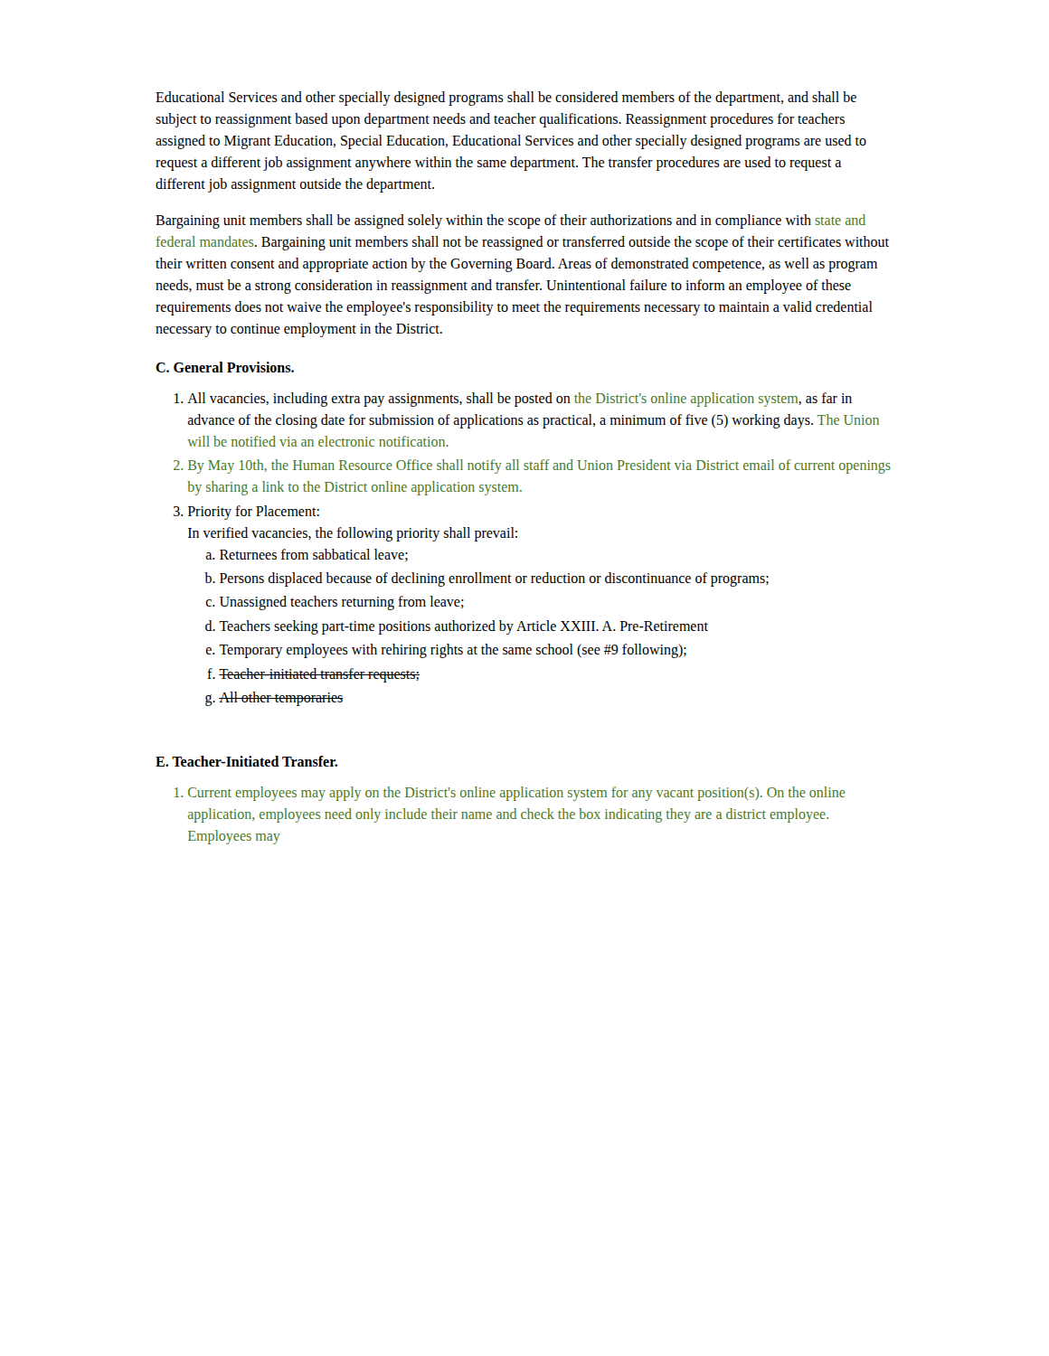Educational Services and other specially designed programs shall be considered members of the department, and shall be subject to reassignment based upon department needs and teacher qualifications. Reassignment procedures for teachers assigned to Migrant Education, Special Education, Educational Services and other specially designed programs are used to request a different job assignment anywhere within the same department. The transfer procedures are used to request a different job assignment outside the department.
Bargaining unit members shall be assigned solely within the scope of their authorizations and in compliance with state and federal mandates. Bargaining unit members shall not be reassigned or transferred outside the scope of their certificates without their written consent and appropriate action by the Governing Board. Areas of demonstrated competence, as well as program needs, must be a strong consideration in reassignment and transfer. Unintentional failure to inform an employee of these requirements does not waive the employee's responsibility to meet the requirements necessary to maintain a valid credential necessary to continue employment in the District.
C. General Provisions.
All vacancies, including extra pay assignments, shall be posted on the District's online application system, as far in advance of the closing date for submission of applications as practical, a minimum of five (5) working days. The Union will be notified via an electronic notification.
By May 10th, the Human Resource Office shall notify all staff and Union President via District email of current openings by sharing a link to the District online application system.
Priority for Placement:
In verified vacancies, the following priority shall prevail:
Returnees from sabbatical leave;
Persons displaced because of declining enrollment or reduction or discontinuance of programs;
Unassigned teachers returning from leave;
Teachers seeking part-time positions authorized by Article XXIII. A. Pre-Retirement
Temporary employees with rehiring rights at the same school (see #9 following);
Teacher-initiated transfer requests;
All other temporaries
E. Teacher-Initiated Transfer.
Current employees may apply on the District's online application system for any vacant position(s). On the online application, employees need only include their name and check the box indicating they are a district employee. Employees may